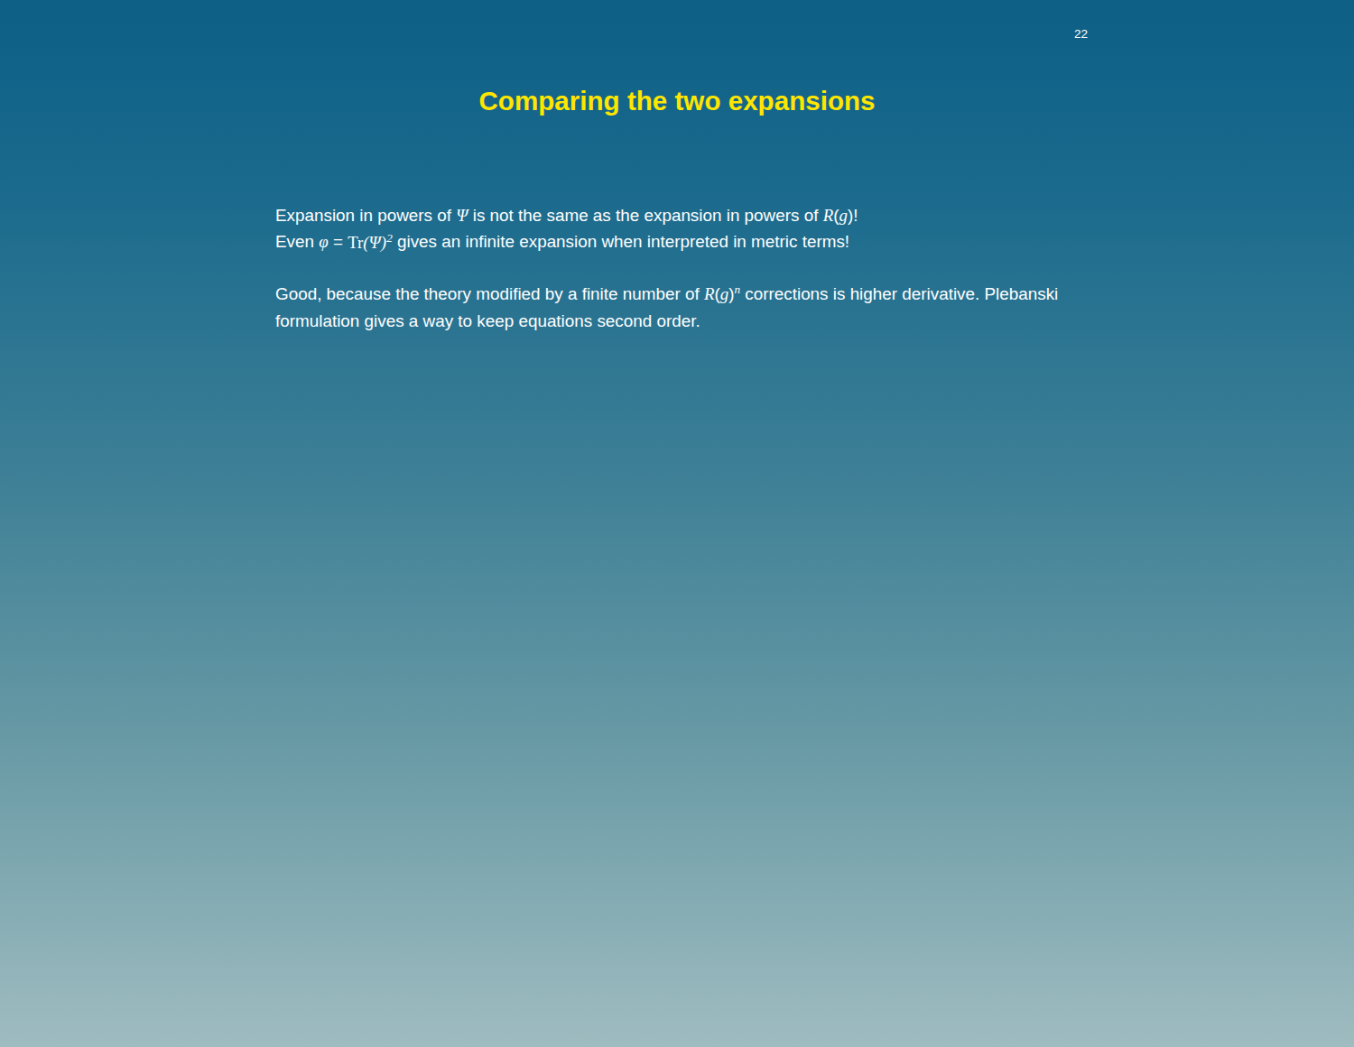22
Comparing the two expansions
Expansion in powers of Ψ is not the same as the expansion in powers of R(g)!
Even φ = Tr(Ψ)2 gives an infinite expansion when interpreted in metric terms!
Good, because the theory modified by a finite number of R(g)n corrections is higher derivative. Plebanski formulation gives a way to keep equations second order.